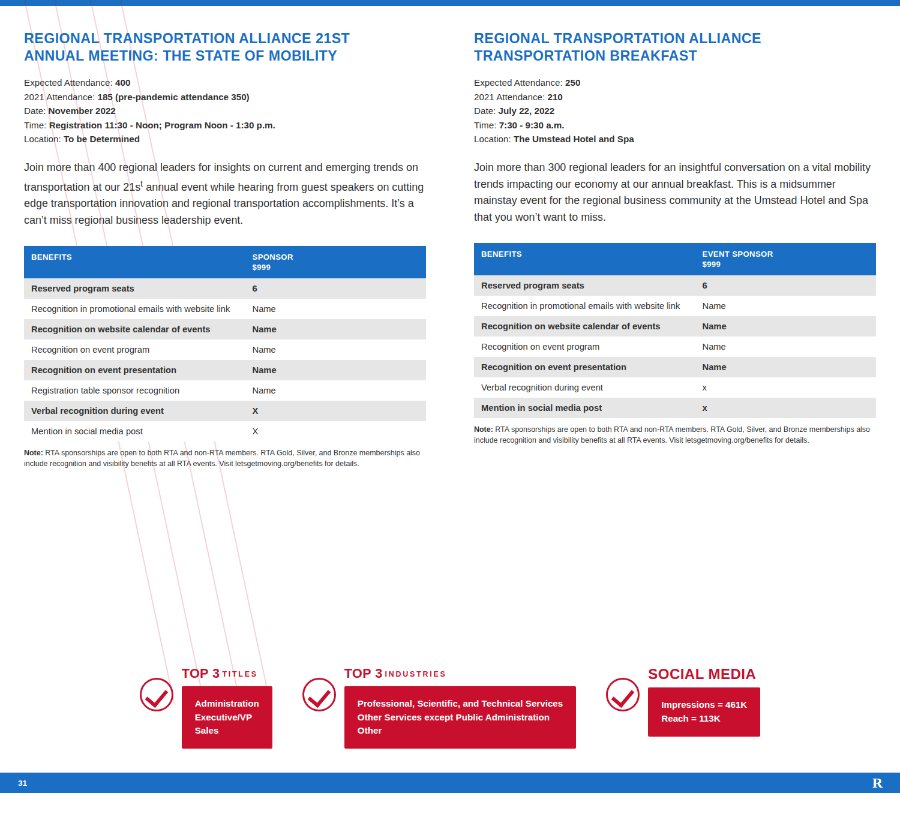Regional Transportation Alliance 21st
Annual Meeting: The State of Mobility
Expected Attendance: 400
2021 Attendance: 185 (pre-pandemic attendance 350)
Date: November 2022
Time: Registration 11:30 - Noon; Program Noon - 1:30 p.m.
Location: To be Determined
Join more than 400 regional leaders for insights on current and emerging trends on transportation at our 21st annual event while hearing from guest speakers on cutting edge transportation innovation and regional transportation accomplishments. It’s a can’t miss regional business leadership event.
| Benefits | Sponsor $999 |
| --- | --- |
| Reserved program seats | 6 |
| Recognition in promotional emails with website link | Name |
| Recognition on website calendar of events | Name |
| Recognition on event program | Name |
| Recognition on event presentation | Name |
| Registration table sponsor recognition | Name |
| Verbal recognition during event | X |
| Mention in social media post | X |
Note: RTA sponsorships are open to both RTA and non-RTA members. RTA Gold, Silver, and Bronze memberships also include recognition and visibility benefits at all RTA events. Visit letsgetmoving.org/benefits for details.
Regional Transportation Alliance
Transportation Breakfast
Expected Attendance: 250
2021 Attendance: 210
Date: July 22, 2022
Time: 7:30 - 9:30 a.m.
Location: The Umstead Hotel and Spa
Join more than 300 regional leaders for an insightful conversation on a vital mobility trends impacting our economy at our annual breakfast. This is a midsummer mainstay event for the regional business community at the Umstead Hotel and Spa that you won’t want to miss.
| Benefits | Event Sponsor $999 |
| --- | --- |
| Reserved program seats | 6 |
| Recognition in promotional emails with website link | Name |
| Recognition on website calendar of events | Name |
| Recognition on event program | Name |
| Recognition on event presentation | Name |
| Verbal recognition during event | x |
| Mention in social media post | x |
Note: RTA sponsorships are open to both RTA and non-RTA members. RTA Gold, Silver, and Bronze memberships also include recognition and visibility benefits at all RTA events. Visit letsgetmoving.org/benefits for details.
TOP 3TITLES
Administration
Executive/VP
Sales
TOP 3INDUSTRIES
Professional, Scientific, and Technical Services
Other Services except Public Administration
Other
SOCIAL MEDIA
Impressions = 461K
Reach = 113K
31 R